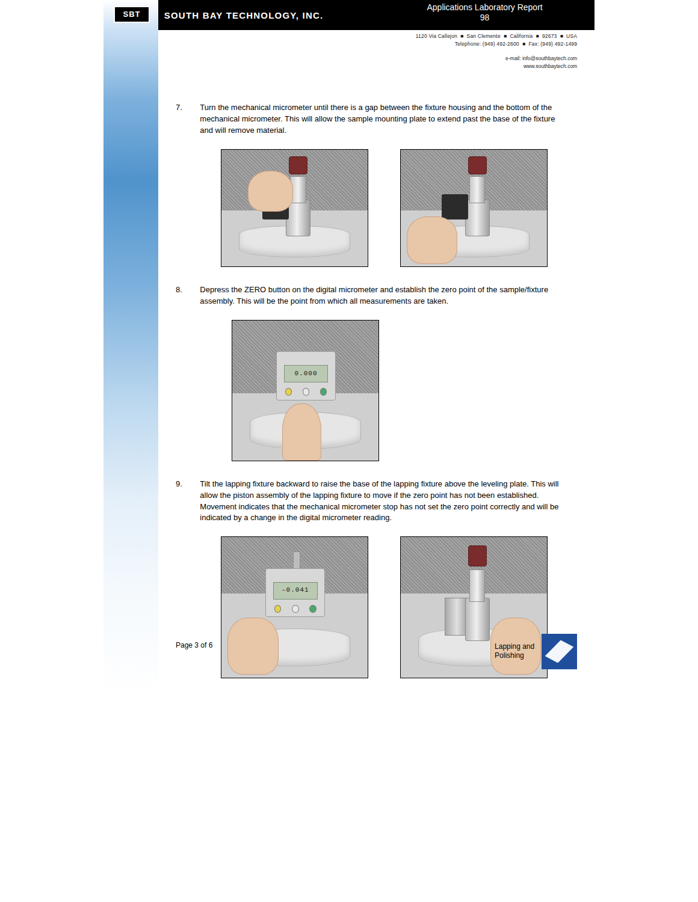SBT
SOUTH BAY TECHNOLOGY, INC.
Applications Laboratory Report 98
1120 Via Callejon ■ San Clemente ■ California ■ 92673 ■ USA
Telephone: (949) 492-2600 ■ Fax: (949) 492-1499
e-mail: info@southbaytech.com
www.southbaytech.com
7.
Turn the mechanical micrometer until there is a gap between the fixture housing and the bottom of the mechanical micrometer. This will allow the sample mounting plate to extend past the base of the fixture and will remove material.
8.
Depress the ZERO button on the digital micrometer and establish the zero point of the sample/fixture assembly. This will be the point from which all measurements are taken.
0.000
9.
Tilt the lapping fixture backward to raise the base of the lapping fixture above the leveling plate. This will allow the piston assembly of the lapping fixture to move if the zero point has not been established. Movement indicates that the mechanical micrometer stop has not set the zero point correctly and will be indicated by a change in the digital micrometer reading.
-0.041
Page 3 of 6
Lapping and
Polishing